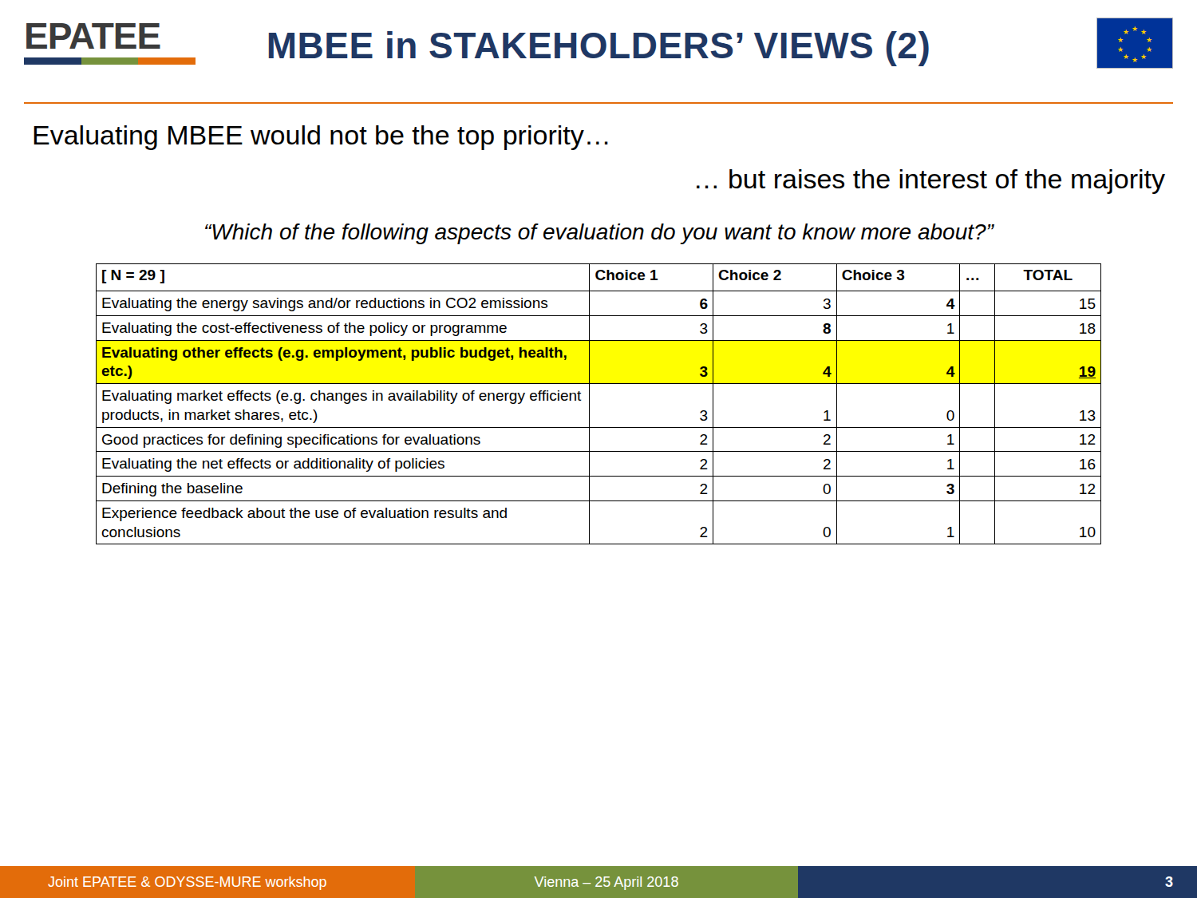EPATEE
MBEE in STAKEHOLDERS’ VIEWS (2)
★ ★ ★ ★ ★ ★ ★ ★ ★ ★
Evaluating MBEE would not be the top priority…
… but raises the interest of the majority
“Which of the following aspects of evaluation do you want to know more about?”
| [ N = 29 ] | Choice 1 | Choice 2 | Choice 3 | … | TOTAL |
| --- | --- | --- | --- | --- | --- |
| Evaluating the energy savings and/or reductions in CO2 emissions | 6 | 3 | 4 | | 15 |
| Evaluating the cost-effectiveness of the policy or programme | 3 | 8 | 1 | | 18 |
| Evaluating other effects (e.g. employment, public budget, health, etc.) | 3 | 4 | 4 | | 19 |
| Evaluating market effects (e.g. changes in availability of energy efficient products, in market shares, etc.) | 3 | 1 | 0 | | 13 |
| Good practices for defining specifications for evaluations | 2 | 2 | 1 | | 12 |
| Evaluating the net effects or additionality of policies | 2 | 2 | 1 | | 16 |
| Defining the baseline | 2 | 0 | 3 | | 12 |
| Experience feedback about the use of evaluation results and conclusions | 2 | 0 | 1 | | 10 |
Joint EPATEE & ODYSSE-MURE workshop
Vienna – 25 April 2018
3